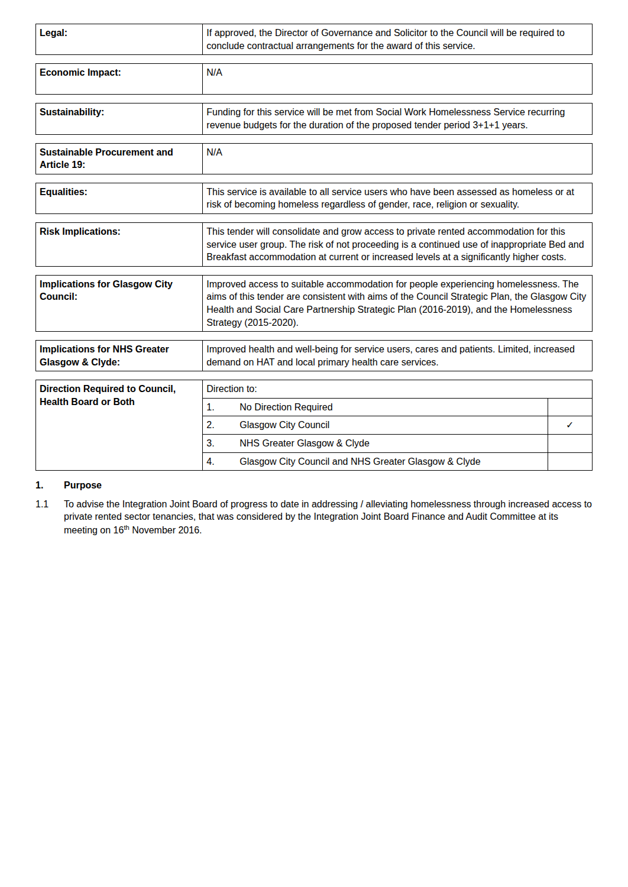| Legal: | If approved, the Director of Governance and Solicitor to the Council will be required to conclude contractual arrangements for the award of this service. |
| Economic Impact: | N/A |
| Sustainability: | Funding for this service will be met from Social Work Homelessness Service recurring revenue budgets for the duration of the proposed tender period 3+1+1 years. |
| Sustainable Procurement and Article 19: | N/A |
| Equalities: | This service is available to all service users who have been assessed as homeless or at risk of becoming homeless regardless of gender, race, religion or sexuality. |
| Risk Implications: | This tender will consolidate and grow access to private rented accommodation for this service user group. The risk of not proceeding is a continued use of inappropriate Bed and Breakfast accommodation at current or increased levels at a significantly higher costs. |
| Implications for Glasgow City Council: | Improved access to suitable accommodation for people experiencing homelessness. The aims of this tender are consistent with aims of the Council Strategic Plan, the Glasgow City Health and Social Care Partnership Strategic Plan (2016-2019), and the Homelessness Strategy (2015-2020). |
| Implications for NHS Greater Glasgow & Clyde: | Improved health and well-being for service users, cares and patients. Limited, increased demand on HAT and local primary health care services. |
| Direction Required to Council, Health Board or Both | Direction to: |
| 1. | No Direction Required | |
| 2. | Glasgow City Council | ✓ |
| 3. | NHS Greater Glasgow & Clyde | |
| 4. | Glasgow City Council and NHS Greater Glasgow & Clyde | |
1.
Purpose
1.1
To advise the Integration Joint Board of progress to date in addressing / alleviating homelessness through increased access to private rented sector tenancies, that was considered by the Integration Joint Board Finance and Audit Committee at its meeting on 16th November 2016.